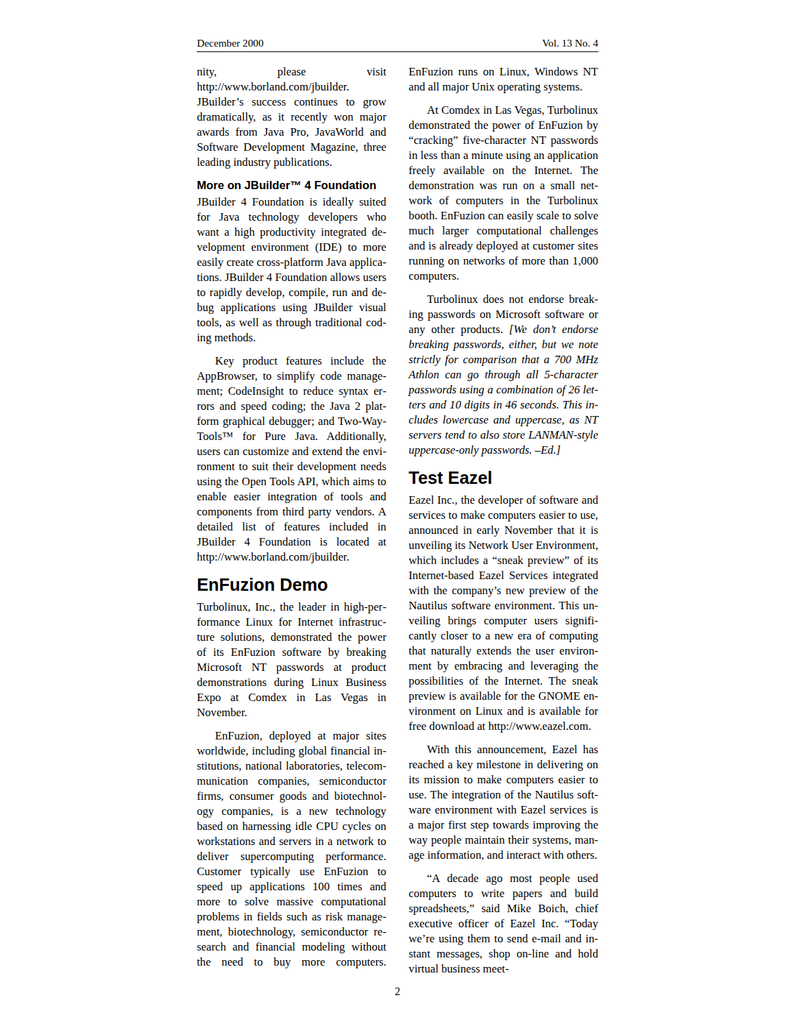December 2000 Vol. 13 No. 4
nity, please visit http://www.borland.com/jbuilder. JBuilder’s success continues to grow dramatically, as it recently won major awards from Java Pro, JavaWorld and Software Development Magazine, three leading industry publications.
More on JBuilder™ 4 Foundation
JBuilder 4 Foundation is ideally suited for Java technology developers who want a high productivity integrated development environment (IDE) to more easily create cross-platform Java applications. JBuilder 4 Foundation allows users to rapidly develop, compile, run and debug applications using JBuilder visual tools, as well as through traditional coding methods.
Key product features include the AppBrowser, to simplify code management; CodeInsight to reduce syntax errors and speed coding; the Java 2 platform graphical debugger; and Two-Way-Tools™ for Pure Java. Additionally, users can customize and extend the environment to suit their development needs using the Open Tools API, which aims to enable easier integration of tools and components from third party vendors. A detailed list of features included in JBuilder 4 Foundation is located at http://www.borland.com/jbuilder.
EnFuzion Demo
Turbolinux, Inc., the leader in high-performance Linux for Internet infrastructure solutions, demonstrated the power of its EnFuzion software by breaking Microsoft NT passwords at product demonstrations during Linux Business Expo at Comdex in Las Vegas in November.
EnFuzion, deployed at major sites worldwide, including global financial institutions, national laboratories, telecommunication companies, semiconductor firms, consumer goods and biotechnology companies, is a new technology based on harnessing idle CPU cycles on workstations and servers in a network to deliver supercomputing performance. Customer typically use EnFuzion to speed up applications 100 times and more to solve massive computational problems in fields such as risk management, biotechnology, semiconductor research and financial modeling without the need to buy more computers. EnFuzion runs on Linux, Windows NT and all major Unix operating systems.
At Comdex in Las Vegas, Turbolinux demonstrated the power of EnFuzion by “cracking” five-character NT passwords in less than a minute using an application freely available on the Internet. The demonstration was run on a small network of computers in the Turbolinux booth. EnFuzion can easily scale to solve much larger computational challenges and is already deployed at customer sites running on networks of more than 1,000 computers.
Turbolinux does not endorse breaking passwords on Microsoft software or any other products. [We don’t endorse breaking passwords, either, but we note strictly for comparison that a 700 MHz Athlon can go through all 5-character passwords using a combination of 26 letters and 10 digits in 46 seconds. This includes lowercase and uppercase, as NT servers tend to also store LANMAN-style uppercase-only passwords. –Ed.]
Test Eazel
Eazel Inc., the developer of software and services to make computers easier to use, announced in early November that it is unveiling its Network User Environment, which includes a “sneak preview” of its Internet-based Eazel Services integrated with the company’s new preview of the Nautilus software environment. This unveiling brings computer users significantly closer to a new era of computing that naturally extends the user environment by embracing and leveraging the possibilities of the Internet. The sneak preview is available for the GNOME environment on Linux and is available for free download at http://www.eazel.com.
With this announcement, Eazel has reached a key milestone in delivering on its mission to make computers easier to use. The integration of the Nautilus software environment with Eazel services is a major first step towards improving the way people maintain their systems, manage information, and interact with others.
“A decade ago most people used computers to write papers and build spreadsheets,” said Mike Boich, chief executive officer of Eazel Inc. “Today we’re using them to send e-mail and instant messages, shop on-line and hold virtual business meet-
2